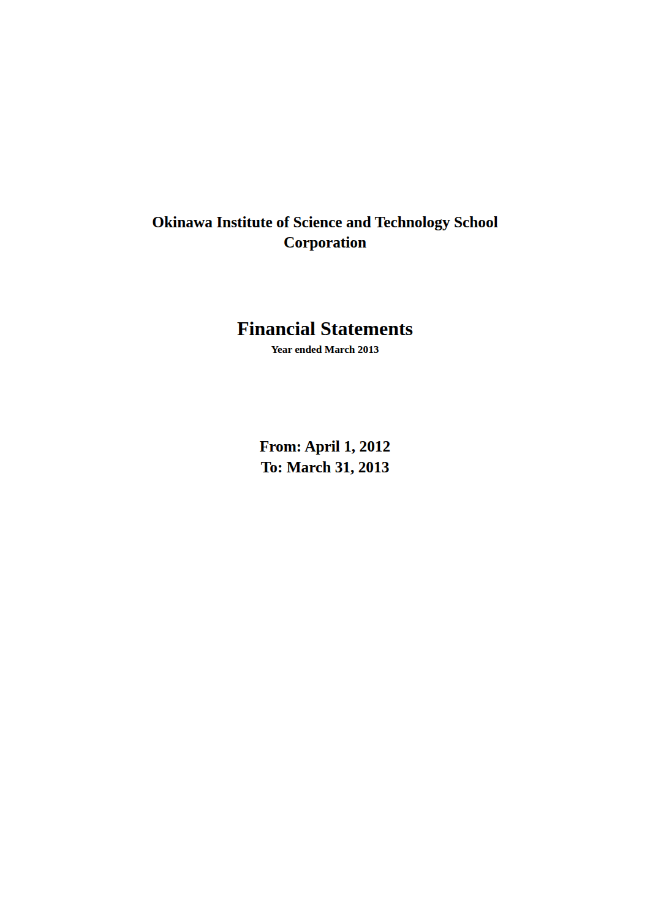Okinawa Institute of Science and Technology School Corporation
Financial Statements
Year ended March 2013
From: April 1, 2012
To: March 31, 2013